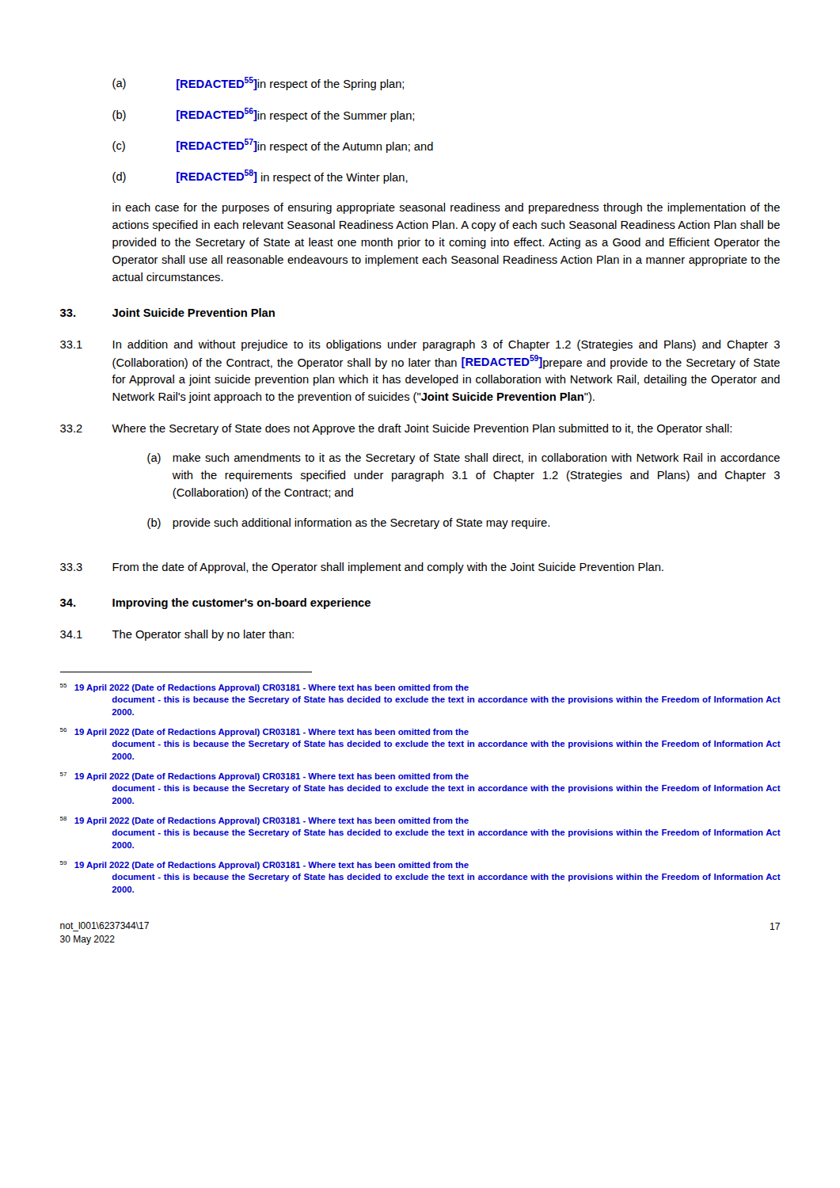(a)
[REDACTED55] in respect of the Spring plan;
(b)
[REDACTED56] in respect of the Summer plan;
(c)
[REDACTED57] in respect of the Autumn plan; and
(d)
[REDACTED58] in respect of the Winter plan,
in each case for the purposes of ensuring appropriate seasonal readiness and preparedness through the implementation of the actions specified in each relevant Seasonal Readiness Action Plan. A copy of each such Seasonal Readiness Action Plan shall be provided to the Secretary of State at least one month prior to it coming into effect. Acting as a Good and Efficient Operator the Operator shall use all reasonable endeavours to implement each Seasonal Readiness Action Plan in a manner appropriate to the actual circumstances.
33.
Joint Suicide Prevention Plan
33.1
In addition and without prejudice to its obligations under paragraph 3 of Chapter 1.2 (Strategies and Plans) and Chapter 3 (Collaboration) of the Contract, the Operator shall by no later than [REDACTED59] prepare and provide to the Secretary of State for Approval a joint suicide prevention plan which it has developed in collaboration with Network Rail, detailing the Operator and Network Rail's joint approach to the prevention of suicides ("Joint Suicide Prevention Plan").
33.2
Where the Secretary of State does not Approve the draft Joint Suicide Prevention Plan submitted to it, the Operator shall:
(a)
make such amendments to it as the Secretary of State shall direct, in collaboration with Network Rail in accordance with the requirements specified under paragraph 3.1 of Chapter 1.2 (Strategies and Plans) and Chapter 3 (Collaboration) of the Contract; and
(b)
provide such additional information as the Secretary of State may require.
33.3
From the date of Approval, the Operator shall implement and comply with the Joint Suicide Prevention Plan.
34.
Improving the customer's on-board experience
34.1
The Operator shall by no later than:
55
19 April 2022 (Date of Redactions Approval) CR03181 - Where text has been omitted from the document - this is because the Secretary of State has decided to exclude the text in accordance with the provisions within the Freedom of Information Act 2000.
56
19 April 2022 (Date of Redactions Approval) CR03181 - Where text has been omitted from the document - this is because the Secretary of State has decided to exclude the text in accordance with the provisions within the Freedom of Information Act 2000.
57
19 April 2022 (Date of Redactions Approval) CR03181 - Where text has been omitted from the document - this is because the Secretary of State has decided to exclude the text in accordance with the provisions within the Freedom of Information Act 2000.
58
19 April 2022 (Date of Redactions Approval) CR03181 - Where text has been omitted from the document - this is because the Secretary of State has decided to exclude the text in accordance with the provisions within the Freedom of Information Act 2000.
59
19 April 2022 (Date of Redactions Approval) CR03181 - Where text has been omitted from the document - this is because the Secretary of State has decided to exclude the text in accordance with the provisions within the Freedom of Information Act 2000.
not_l001\6237344\17
30 May 2022
17